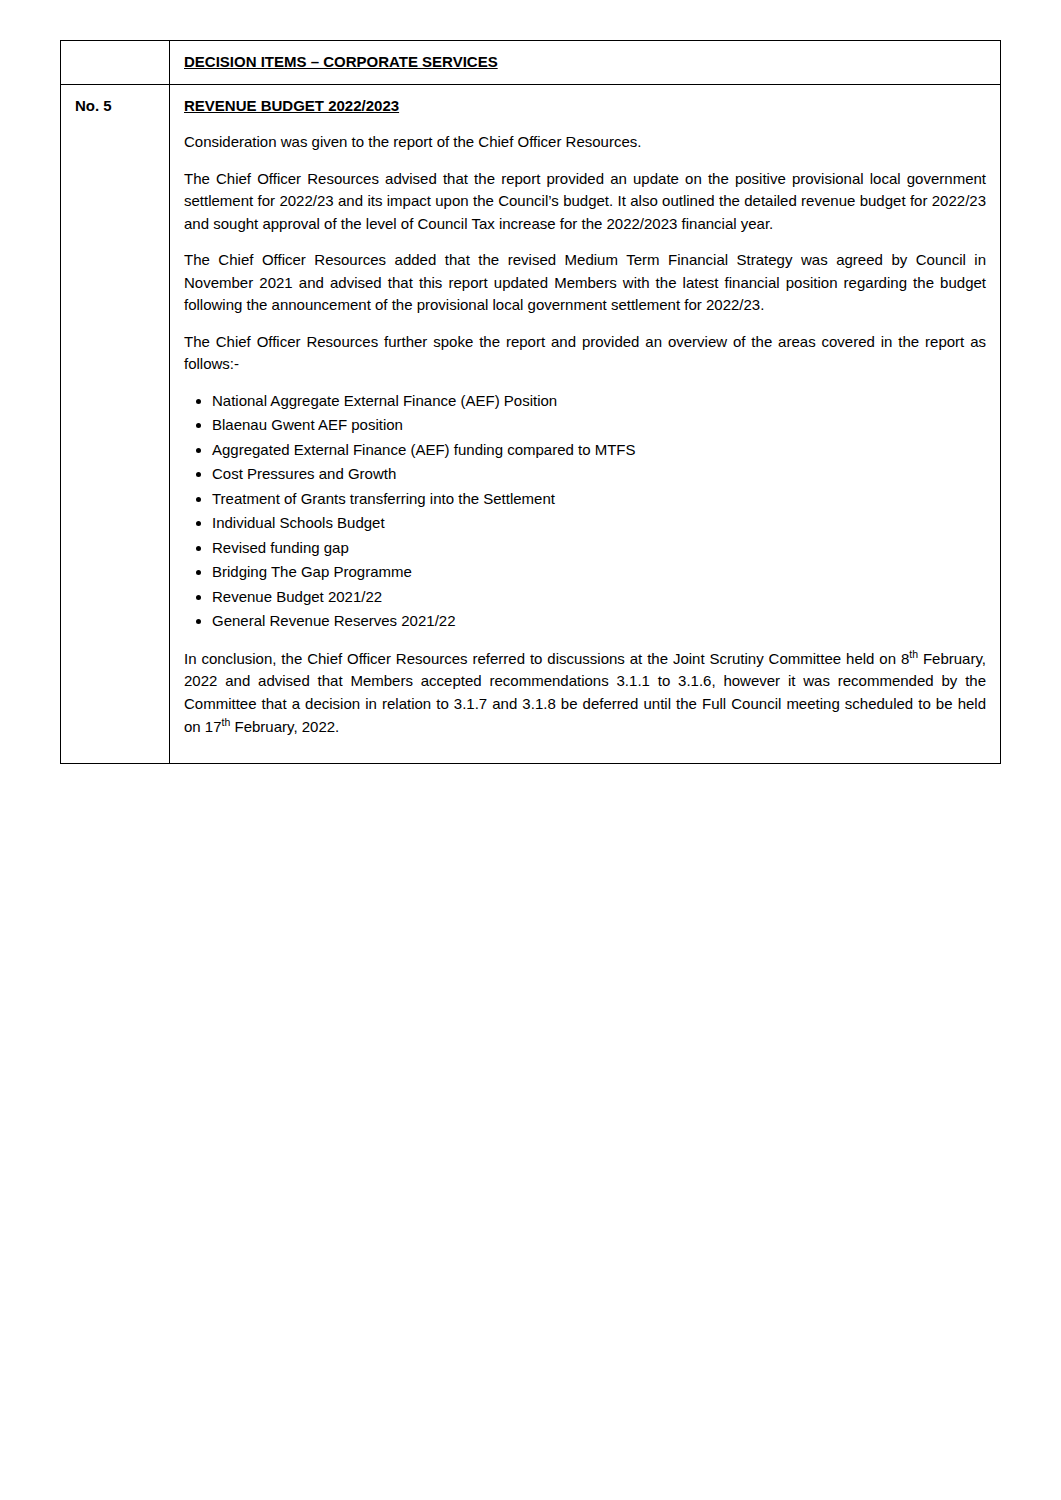| | DECISION ITEMS – CORPORATE SERVICES |
| No. 5 | REVENUE BUDGET 2022/2023 Consideration was given to the report of the Chief Officer Resources. The Chief Officer Resources advised that the report provided an update on the positive provisional local government settlement for 2022/23 and its impact upon the Council’s budget. It also outlined the detailed revenue budget for 2022/23 and sought approval of the level of Council Tax increase for the 2022/2023 financial year. The Chief Officer Resources added that the revised Medium Term Financial Strategy was agreed by Council in November 2021 and advised that this report updated Members with the latest financial position regarding the budget following the announcement of the provisional local government settlement for 2022/23. The Chief Officer Resources further spoke the report and provided an overview of the areas covered in the report as follows:- National Aggregate External Finance (AEF) Position Blaenau Gwent AEF position Aggregated External Finance (AEF) funding compared to MTFS Cost Pressures and Growth Treatment of Grants transferring into the Settlement Individual Schools Budget Revised funding gap Bridging The Gap Programme Revenue Budget 2021/22 General Revenue Reserves 2021/22 In conclusion, the Chief Officer Resources referred to discussions at the Joint Scrutiny Committee held on 8 th February, 2022 and advised that Members accepted recommendations 3.1.1 to 3.1.6, however it was recommended by the Committee that a decision in relation to 3.1.7 and 3.1.8 be deferred until the Full Council meeting scheduled to be held on 17 th February, 2022. |